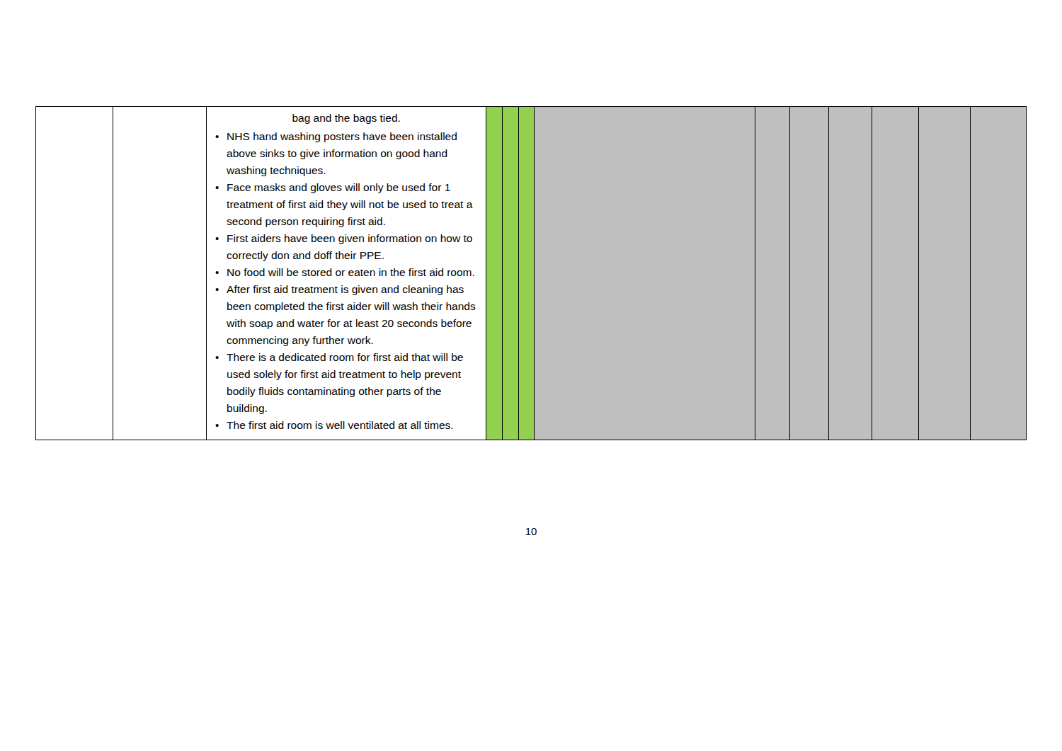| | | bag and the bags tied. NHS hand washing posters have been installed above sinks to give information on good hand washing techniques. Face masks and gloves will only be used for 1 treatment of first aid they will not be used to treat a second person requiring first aid. First aiders have been given information on how to correctly don and doff their PPE. No food will be stored or eaten in the first aid room. After first aid treatment is given and cleaning has been completed the first aider will wash their hands with soap and water for at least 20 seconds before commencing any further work. There is a dedicated room for first aid that will be used solely for first aid treatment to help prevent bodily fluids contaminating other parts of the building. The first aid room is well ventilated at all times. | | | | | | | | | | |
10